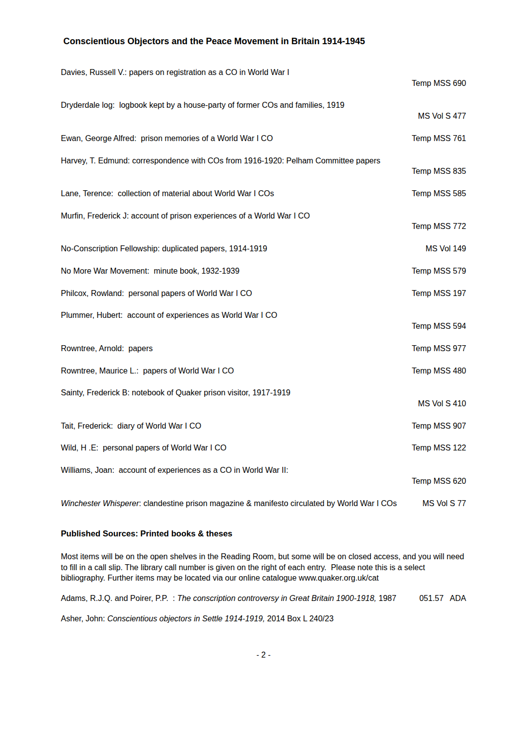Conscientious Objectors and the Peace Movement in Britain 1914-1945
Davies, Russell V.: papers on registration as a CO in World War I Temp MSS 690
Dryderdale log: logbook kept by a house-party of former COs and families, 1919 MS Vol S 477
Ewan, George Alfred: prison memories of a World War I CO Temp MSS 761
Harvey, T. Edmund: correspondence with COs from 1916-1920: Pelham Committee papers Temp MSS 835
Lane, Terence: collection of material about World War I COs Temp MSS 585
Murfin, Frederick J: account of prison experiences of a World War I CO Temp MSS 772
No-Conscription Fellowship: duplicated papers, 1914-1919 MS Vol 149
No More War Movement: minute book, 1932-1939 Temp MSS 579
Philcox, Rowland: personal papers of World War I CO Temp MSS 197
Plummer, Hubert: account of experiences as World War I CO Temp MSS 594
Rowntree, Arnold: papers Temp MSS 977
Rowntree, Maurice L.: papers of World War I CO Temp MSS 480
Sainty, Frederick B: notebook of Quaker prison visitor, 1917-1919 MS Vol S 410
Tait, Frederick: diary of World War I CO Temp MSS 907
Wild, H .E: personal papers of World War I CO Temp MSS 122
Williams, Joan: account of experiences as a CO in World War II: Temp MSS 620
Winchester Whisperer: clandestine prison magazine & manifesto circulated by World War I COs MS Vol S 77
Published Sources: Printed books & theses
Most items will be on the open shelves in the Reading Room, but some will be on closed access, and you will need to fill in a call slip. The library call number is given on the right of each entry. Please note this is a select bibliography. Further items may be located via our online catalogue www.quaker.org.uk/cat
Adams, R.J.Q. and Poirer, P.P. : The conscription controversy in Great Britain 1900-1918, 1987 051.57 ADA
Asher, John: Conscientious objectors in Settle 1914-1919, 2014 Box L 240/23
- 2 -